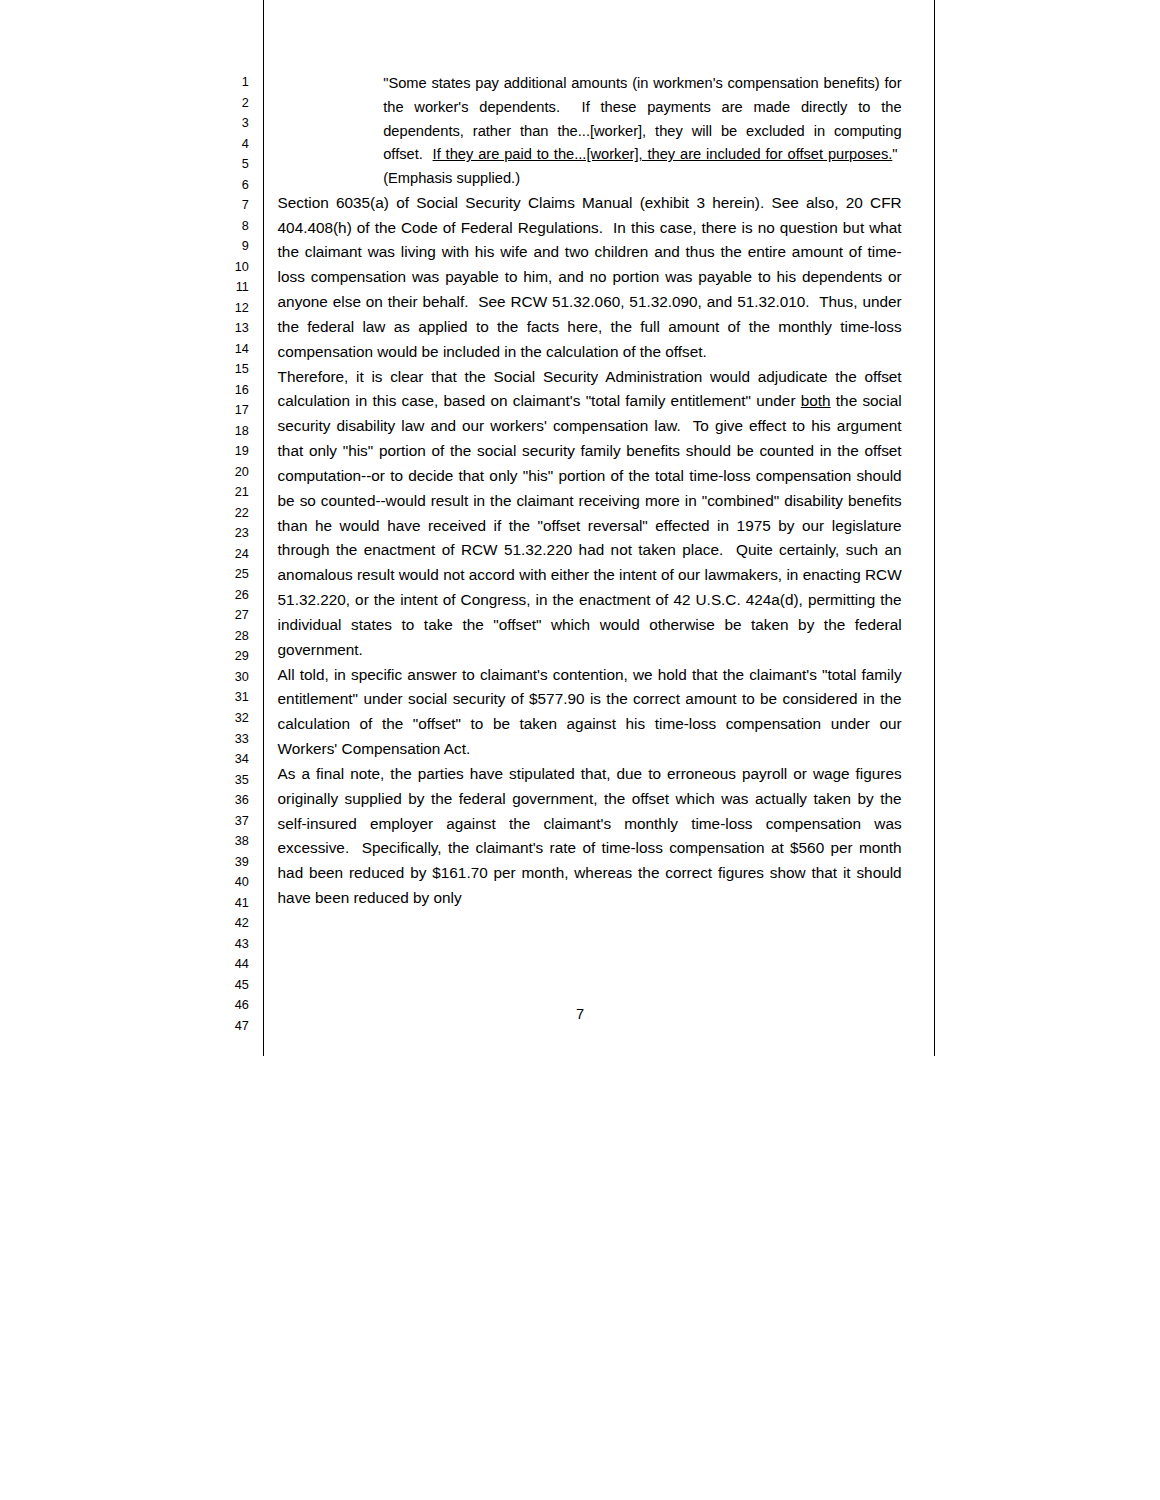1
2
3
4
5
6
7
8
9
10
11
12
13
14
15
16
17
18
19
20
21
22
23
24
25
26
27
28
29
30
31
32
33
34
35
36
37
38
39
40
41
42
43
44
45
46
47
"Some states pay additional amounts (in workmen's compensation benefits) for the worker's dependents. If these payments are made directly to the dependents, rather than the...[worker], they will be excluded in computing offset. If they are paid to the...[worker], they are included for offset purposes." (Emphasis supplied.)
Section 6035(a) of Social Security Claims Manual (exhibit 3 herein). See also, 20 CFR 404.408(h) of the Code of Federal Regulations. In this case, there is no question but what the claimant was living with his wife and two children and thus the entire amount of time-loss compensation was payable to him, and no portion was payable to his dependents or anyone else on their behalf. See RCW 51.32.060, 51.32.090, and 51.32.010. Thus, under the federal law as applied to the facts here, the full amount of the monthly time-loss compensation would be included in the calculation of the offset.
Therefore, it is clear that the Social Security Administration would adjudicate the offset calculation in this case, based on claimant's "total family entitlement" under both the social security disability law and our workers' compensation law. To give effect to his argument that only "his" portion of the social security family benefits should be counted in the offset computation--or to decide that only "his" portion of the total time-loss compensation should be so counted--would result in the claimant receiving more in "combined" disability benefits than he would have received if the "offset reversal" effected in 1975 by our legislature through the enactment of RCW 51.32.220 had not taken place. Quite certainly, such an anomalous result would not accord with either the intent of our lawmakers, in enacting RCW 51.32.220, or the intent of Congress, in the enactment of 42 U.S.C. 424a(d), permitting the individual states to take the "offset" which would otherwise be taken by the federal government.
All told, in specific answer to claimant's contention, we hold that the claimant's "total family entitlement" under social security of $577.90 is the correct amount to be considered in the calculation of the "offset" to be taken against his time-loss compensation under our Workers' Compensation Act.
As a final note, the parties have stipulated that, due to erroneous payroll or wage figures originally supplied by the federal government, the offset which was actually taken by the self-insured employer against the claimant's monthly time-loss compensation was excessive. Specifically, the claimant's rate of time-loss compensation at $560 per month had been reduced by $161.70 per month, whereas the correct figures show that it should have been reduced by only
7